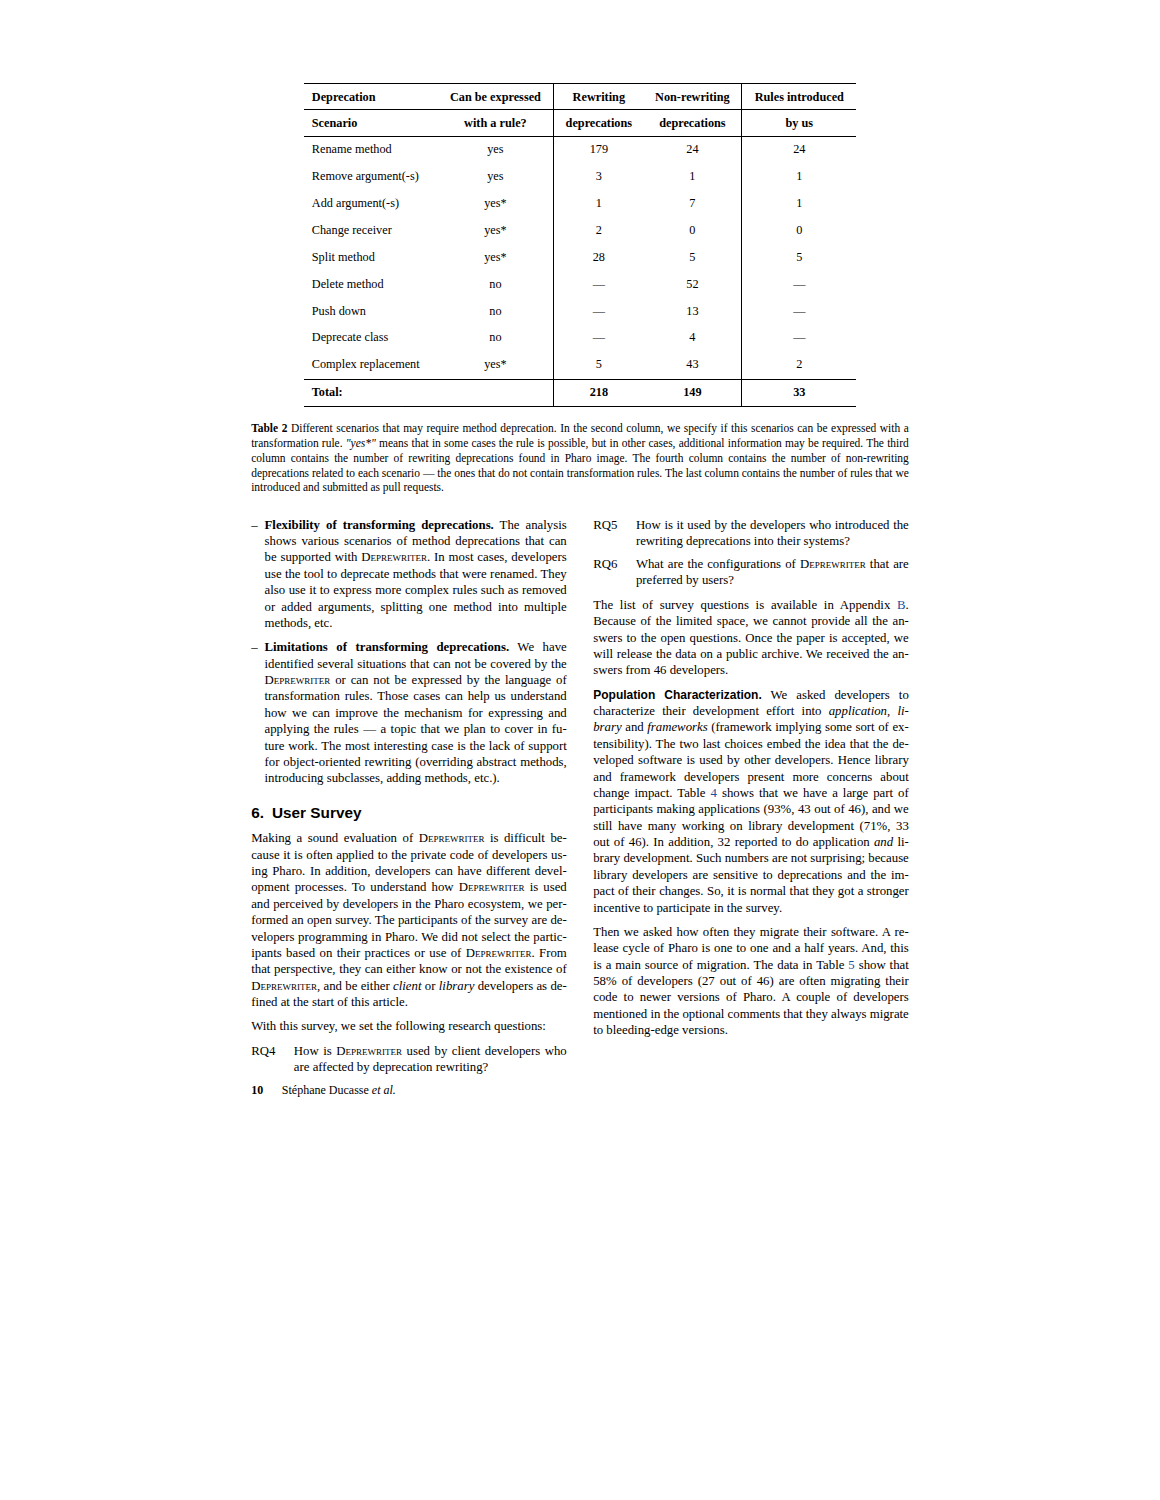| Deprecation | Can be expressed | Rewriting | Non-rewriting | Rules introduced |
| --- | --- | --- | --- | --- |
| Scenario | with a rule? | deprecations | deprecations | by us |
| Rename method | yes | 179 | 24 | 24 |
| Remove argument(-s) | yes | 3 | 1 | 1 |
| Add argument(-s) | yes* | 1 | 7 | 1 |
| Change receiver | yes* | 2 | 0 | 0 |
| Split method | yes* | 28 | 5 | 5 |
| Delete method | no | — | 52 | — |
| Push down | no | — | 13 | — |
| Deprecate class | no | — | 4 | — |
| Complex replacement | yes* | 5 | 43 | 2 |
| Total: | | 218 | 149 | 33 |
Table 2 Different scenarios that may require method deprecation. In the second column, we specify if this scenarios can be expressed with a transformation rule. "yes*" means that in some cases the rule is possible, but in other cases, additional information may be required. The third column contains the number of rewriting deprecations found in Pharo image. The fourth column contains the number of non-rewriting deprecations related to each scenario — the ones that do not contain transformation rules. The last column contains the number of rules that we introduced and submitted as pull requests.
Flexibility of transforming deprecations. The analysis shows various scenarios of method deprecations that can be supported with Deprewriter. In most cases, developers use the tool to deprecate methods that were renamed. They also use it to express more complex rules such as removed or added arguments, splitting one method into multiple methods, etc.
Limitations of transforming deprecations. We have identified several situations that can not be covered by the Deprewriter or can not be expressed by the language of transformation rules. Those cases can help us understand how we can improve the mechanism for expressing and applying the rules — a topic that we plan to cover in future work. The most interesting case is the lack of support for object-oriented rewriting (overriding abstract methods, introducing subclasses, adding methods, etc.).
6. User Survey
Making a sound evaluation of Deprewriter is difficult because it is often applied to the private code of developers using Pharo. In addition, developers can have different development processes. To understand how Deprewriter is used and perceived by developers in the Pharo ecosystem, we performed an open survey. The participants of the survey are developers programming in Pharo. We did not select the participants based on their practices or use of Deprewriter. From that perspective, they can either know or not the existence of Deprewriter, and be either client or library developers as defined at the start of this article.
With this survey, we set the following research questions:
RQ4
How is Deprewriter used by client developers who are affected by deprecation rewriting?
RQ5
How is it used by the developers who introduced the rewriting deprecations into their systems?
RQ6
What are the configurations of Deprewriter that are preferred by users?
The list of survey questions is available in Appendix B. Because of the limited space, we cannot provide all the answers to the open questions. Once the paper is accepted, we will release the data on a public archive. We received the answers from 46 developers.
Population Characterization. We asked developers to characterize their development effort into application, library and frameworks (framework implying some sort of extensibility). The two last choices embed the idea that the developed software is used by other developers. Hence library and framework developers present more concerns about change impact. Table 4 shows that we have a large part of participants making applications (93%, 43 out of 46), and we still have many working on library development (71%, 33 out of 46). In addition, 32 reported to do application and library development. Such numbers are not surprising; because library developers are sensitive to deprecations and the impact of their changes. So, it is normal that they got a stronger incentive to participate in the survey.
Then we asked how often they migrate their software. A release cycle of Pharo is one to one and a half years. And, this is a main source of migration. The data in Table 5 show that 58% of developers (27 out of 46) are often migrating their code to newer versions of Pharo. A couple of developers mentioned in the optional comments that they always migrate to bleeding-edge versions.
10 Stéphane Ducasse et al.